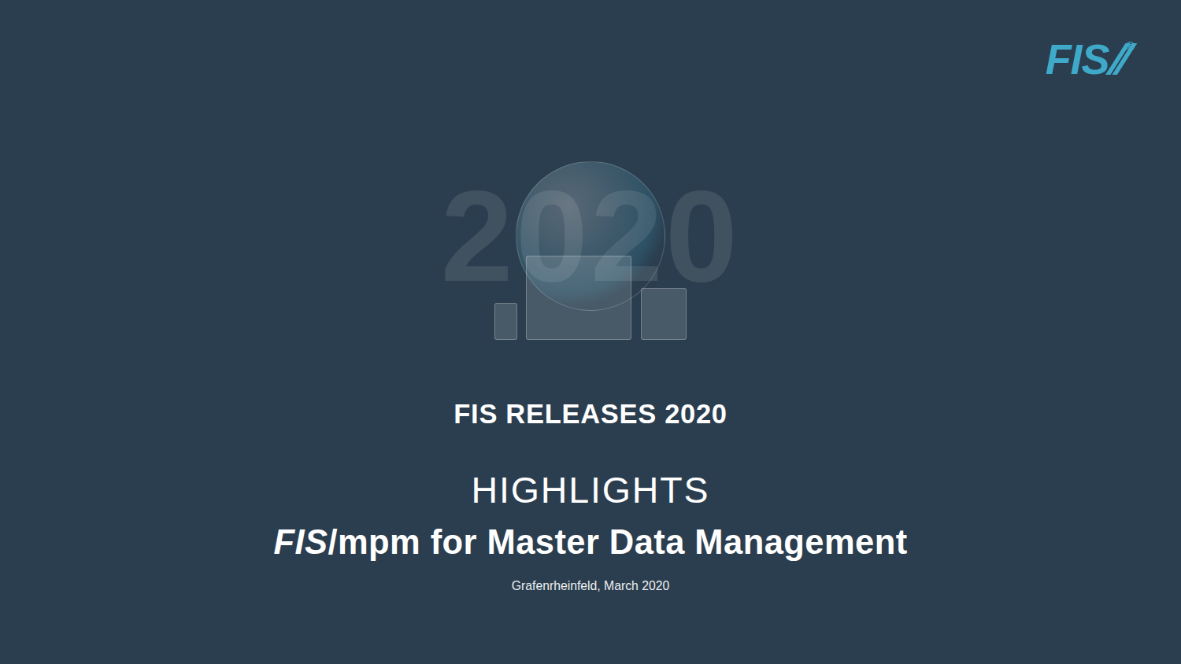FIS//®
2020
FIS RELEASES 2020
HIGHLIGHTS
FIS/mpm for Master Data Management
Grafenrheinfeld, March 2020